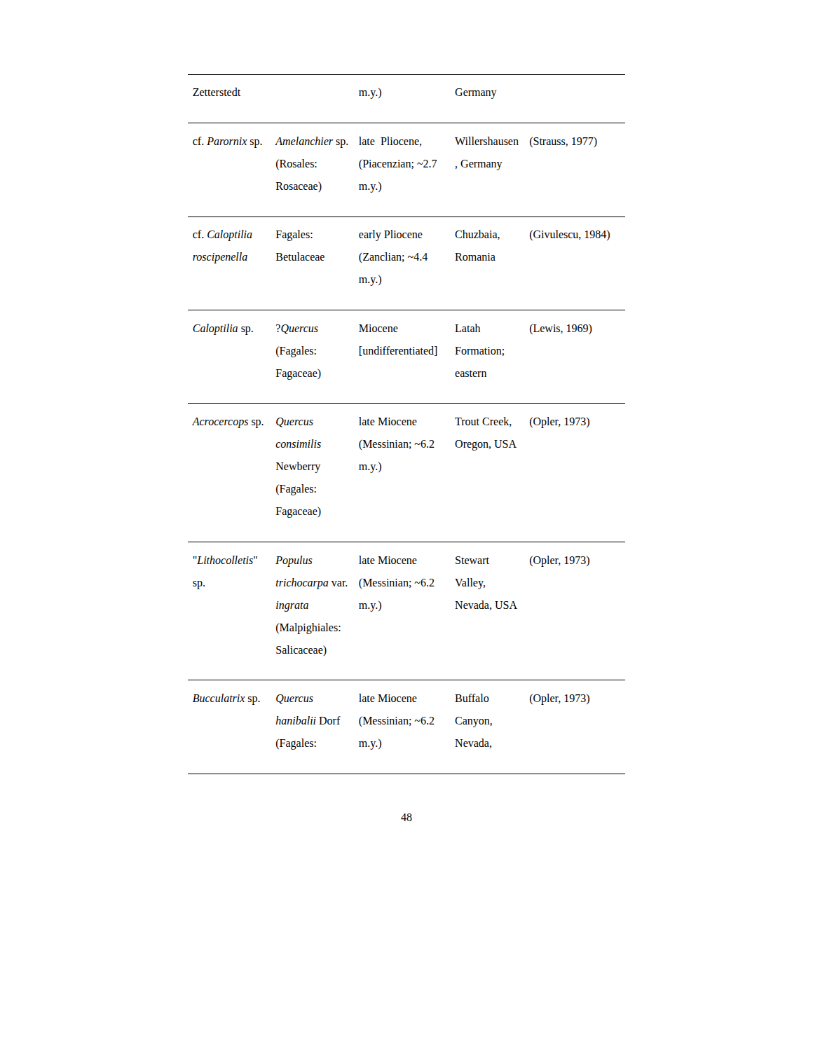| Zetterstedt | | m.y.) | Germany | |
| cf. Parornix sp. | Amelanchier sp. (Rosales: Rosaceae) | late Pliocene, (Piacenzian; ~2.7 m.y.) | Willershausen, Germany | (Strauss, 1977) |
| cf. Caloptilia roscipenella | Fagales: Betulaceae | early Pliocene (Zanclian; ~4.4 m.y.) | Chuzbaia, Romania | (Givulescu, 1984) |
| Caloptilia sp. | ? Quercus (Fagales: Fagaceae) | Miocene [undifferentiated] | Latah Formation; eastern | (Lewis, 1969) |
| Acrocercops sp. | Quercus consimilis Newberry (Fagales: Fagaceae) | late Miocene (Messinian; ~6.2 m.y.) | Trout Creek, Oregon, USA | (Opler, 1973) |
| " Lithocolletis " sp. | Populus trichocarpa var. ingrata (Malpighiales: Salicaceae) | late Miocene (Messinian; ~6.2 m.y.) | Stewart Valley, Nevada, USA | (Opler, 1973) |
| Bucculatrix sp. | Quercus hanibalii Dorf (Fagales: | late Miocene (Messinian; ~6.2 m.y.) | Buffalo Canyon, Nevada, | (Opler, 1973) |
48